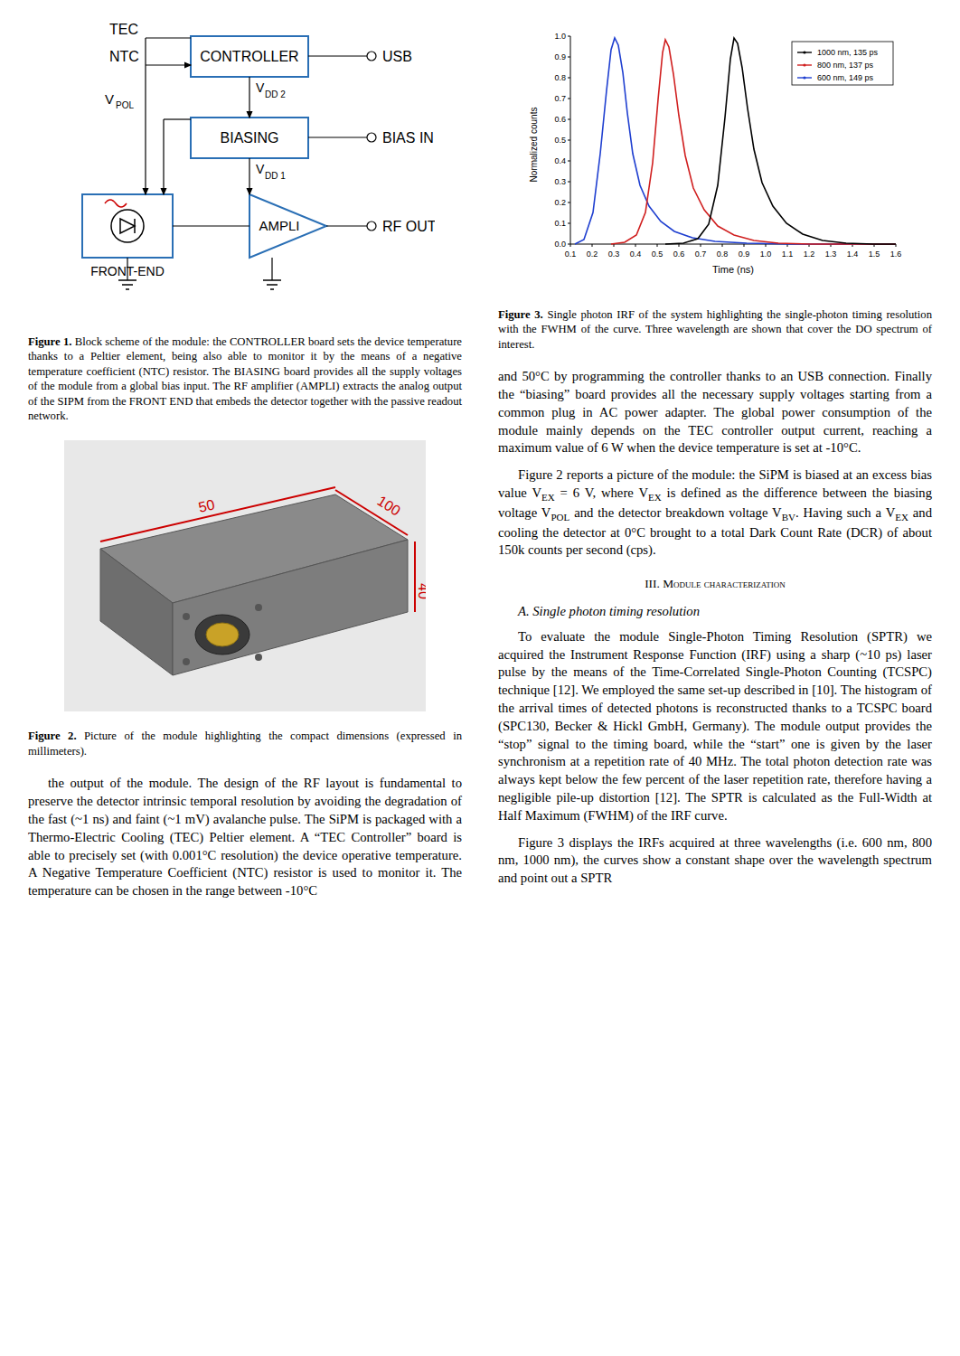CONTROLLER BIASING AMPLI FRONT-END TEC NTC V POL V DD 2 V DD 1 USB BIAS IN RF OUT
Figure 1. Block scheme of the module: the CONTROLLER board sets the device temperature thanks to a Peltier element, being also able to monitor it by the means of a negative temperature coefficient (NTC) resistor. The BIASING board provides all the supply voltages of the module from a global bias input. The RF amplifier (AMPLI) extracts the analog output of the SIPM from the FRONT END that embeds the detector together with the passive readout network.
100 50 40
Figure 2. Picture of the module highlighting the compact dimensions (expressed in millimeters).
the output of the module. The design of the RF layout is fundamental to preserve the detector intrinsic temporal resolution by avoiding the degradation of the fast (~1 ns) and faint (~1 mV) avalanche pulse. The SiPM is packaged with a Thermo-Electric Cooling (TEC) Peltier element. A “TEC Controller” board is able to precisely set (with 0.001°C resolution) the device operative temperature. A Negative Temperature Coefficient (NTC) resistor is used to monitor it. The temperature can be chosen in the range between -10°C
0.0 0.1 0.2 0.3 0.4 0.5 0.6 0.7 0.8 0.9 1.0 Normalized counts 0.1 0.2 0.3 0.4 0.5 0.6 0.7 0.8 0.9 1.0 1.1 1.2 1.3 1.4 1.5 1.6 Time (ns) 1000 nm, 135 ps 800 nm, 137 ps 600 nm, 149 ps
Figure 3. Single photon IRF of the system highlighting the single-photon timing resolution with the FWHM of the curve. Three wavelength are shown that cover the DO spectrum of interest.
and 50°C by programming the controller thanks to an USB connection. Finally the “biasing” board provides all the necessary supply voltages starting from a common plug in AC power adapter. The global power consumption of the module mainly depends on the TEC controller output current, reaching a maximum value of 6 W when the device temperature is set at -10°C.
Figure 2 reports a picture of the module: the SiPM is biased at an excess bias value VEX = 6 V, where VEX is defined as the difference between the biasing voltage VPOL and the detector breakdown voltage VBV. Having such a VEX and cooling the detector at 0°C brought to a total Dark Count Rate (DCR) of about 150k counts per second (cps).
III. Module characterization
A. Single photon timing resolution
To evaluate the module Single-Photon Timing Resolution (SPTR) we acquired the Instrument Response Function (IRF) using a sharp (~10 ps) laser pulse by the means of the Time-Correlated Single-Photon Counting (TCSPC) technique [12]. We employed the same set-up described in [10]. The histogram of the arrival times of detected photons is reconstructed thanks to a TCSPC board (SPC130, Becker & Hickl GmbH, Germany). The module output provides the “stop” signal to the timing board, while the “start” one is given by the laser synchronism at a repetition rate of 40 MHz. The total photon detection rate was always kept below the few percent of the laser repetition rate, therefore having a negligible pile-up distortion [12]. The SPTR is calculated as the Full-Width at Half Maximum (FWHM) of the IRF curve.
Figure 3 displays the IRFs acquired at three wavelengths (i.e. 600 nm, 800 nm, 1000 nm), the curves show a constant shape over the wavelength spectrum and point out a SPTR